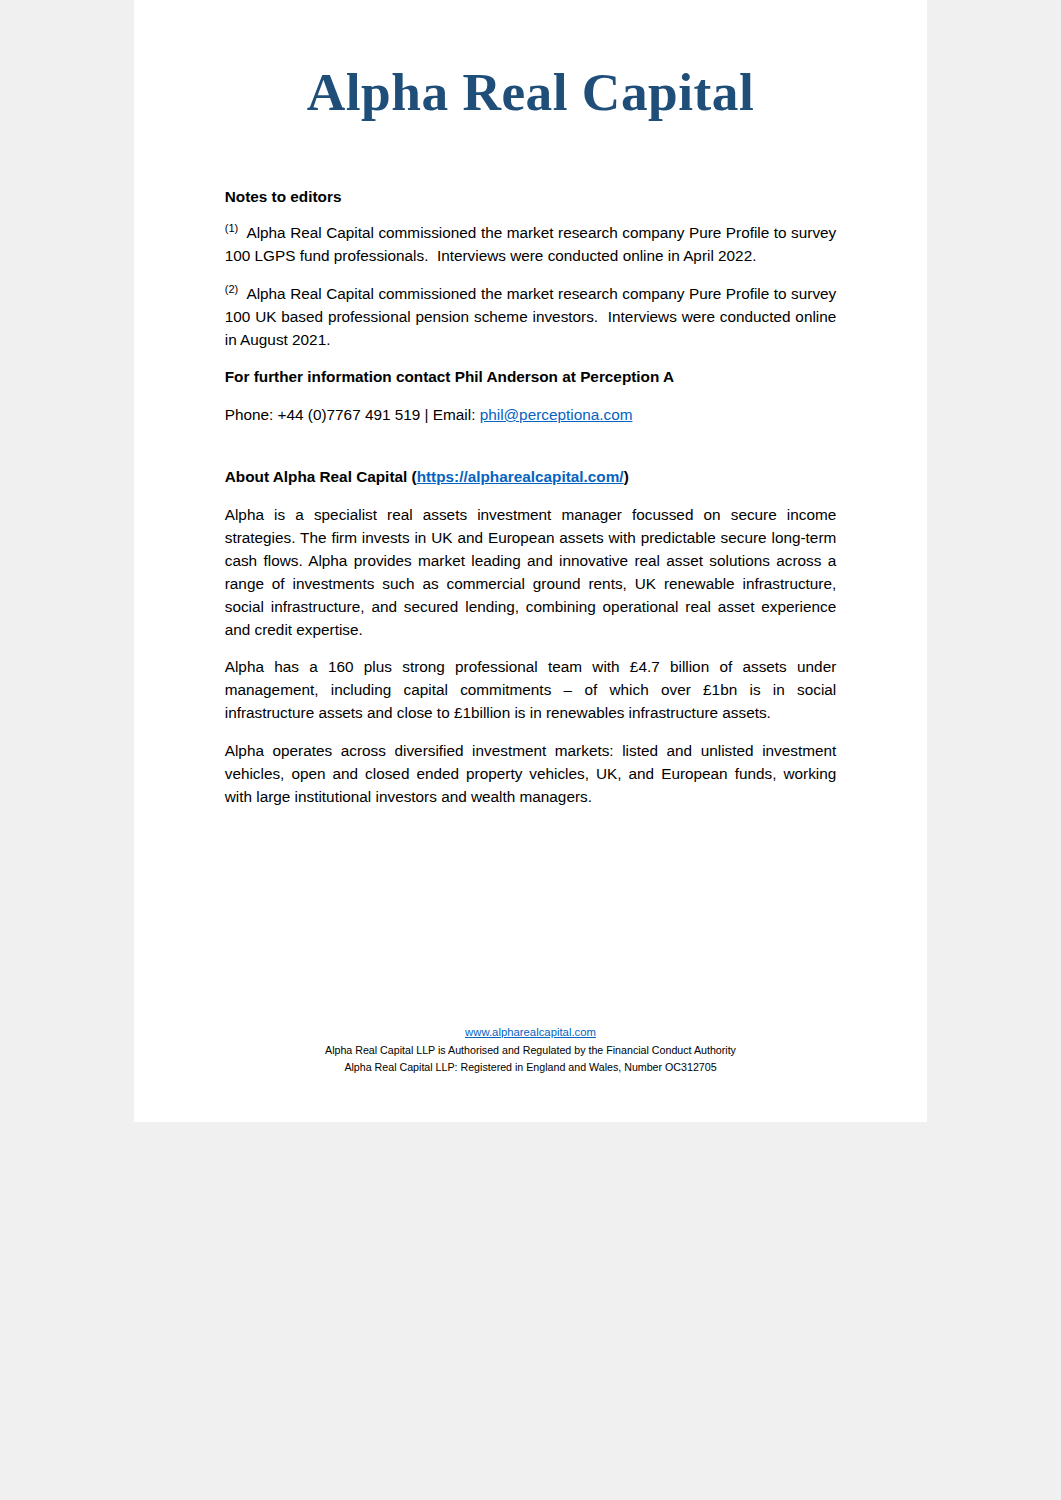Alpha Real Capital
Notes to editors
(1) Alpha Real Capital commissioned the market research company Pure Profile to survey 100 LGPS fund professionals. Interviews were conducted online in April 2022.
(2) Alpha Real Capital commissioned the market research company Pure Profile to survey 100 UK based professional pension scheme investors. Interviews were conducted online in August 2021.
For further information contact Phil Anderson at Perception A
Phone: +44 (0)7767 491 519 | Email: phil@perceptiona.com
About Alpha Real Capital (https://alpharealcapital.com/)
Alpha is a specialist real assets investment manager focussed on secure income strategies. The firm invests in UK and European assets with predictable secure long-term cash flows. Alpha provides market leading and innovative real asset solutions across a range of investments such as commercial ground rents, UK renewable infrastructure, social infrastructure, and secured lending, combining operational real asset experience and credit expertise.
Alpha has a 160 plus strong professional team with £4.7 billion of assets under management, including capital commitments – of which over £1bn is in social infrastructure assets and close to £1billion is in renewables infrastructure assets.
Alpha operates across diversified investment markets: listed and unlisted investment vehicles, open and closed ended property vehicles, UK, and European funds, working with large institutional investors and wealth managers.
www.alpharealcapital.com
Alpha Real Capital LLP is Authorised and Regulated by the Financial Conduct Authority
Alpha Real Capital LLP: Registered in England and Wales, Number OC312705